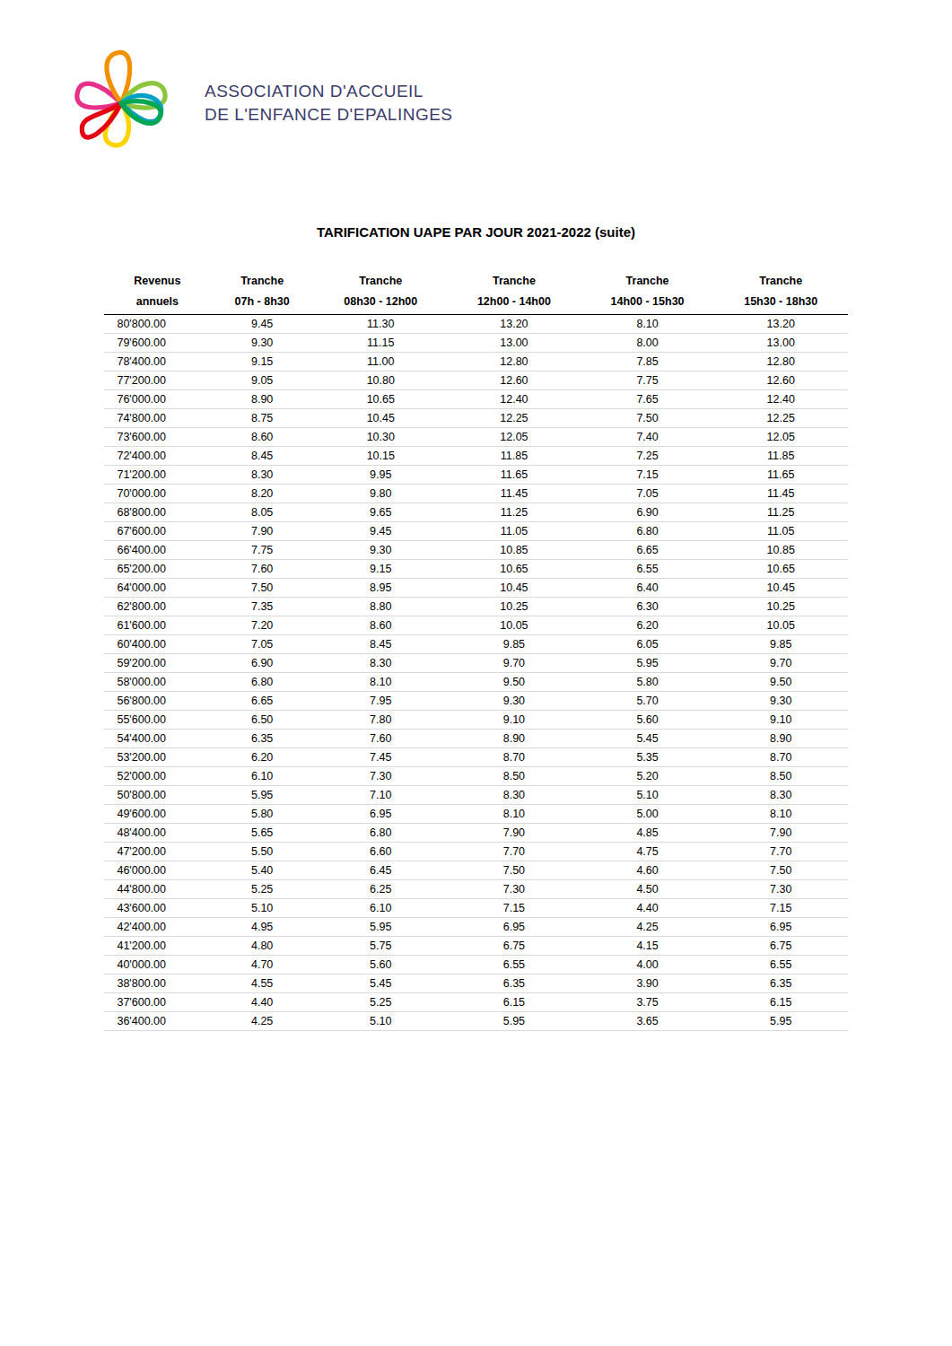ASSOCIATION D'ACCUEIL
DE L'ENFANCE D'EPALINGES
TARIFICATION UAPE PAR JOUR 2021-2022 (suite)
| Revenus | Tranche | Tranche | Tranche | Tranche | Tranche |
| --- | --- | --- | --- | --- | --- |
| annuels | 07h - 8h30 | 08h30 - 12h00 | 12h00 - 14h00 | 14h00 - 15h30 | 15h30 - 18h30 |
| 80'800.00 | 9.45 | 11.30 | 13.20 | 8.10 | 13.20 |
| 79'600.00 | 9.30 | 11.15 | 13.00 | 8.00 | 13.00 |
| 78'400.00 | 9.15 | 11.00 | 12.80 | 7.85 | 12.80 |
| 77'200.00 | 9.05 | 10.80 | 12.60 | 7.75 | 12.60 |
| 76'000.00 | 8.90 | 10.65 | 12.40 | 7.65 | 12.40 |
| 74'800.00 | 8.75 | 10.45 | 12.25 | 7.50 | 12.25 |
| 73'600.00 | 8.60 | 10.30 | 12.05 | 7.40 | 12.05 |
| 72'400.00 | 8.45 | 10.15 | 11.85 | 7.25 | 11.85 |
| 71'200.00 | 8.30 | 9.95 | 11.65 | 7.15 | 11.65 |
| 70'000.00 | 8.20 | 9.80 | 11.45 | 7.05 | 11.45 |
| 68'800.00 | 8.05 | 9.65 | 11.25 | 6.90 | 11.25 |
| 67'600.00 | 7.90 | 9.45 | 11.05 | 6.80 | 11.05 |
| 66'400.00 | 7.75 | 9.30 | 10.85 | 6.65 | 10.85 |
| 65'200.00 | 7.60 | 9.15 | 10.65 | 6.55 | 10.65 |
| 64'000.00 | 7.50 | 8.95 | 10.45 | 6.40 | 10.45 |
| 62'800.00 | 7.35 | 8.80 | 10.25 | 6.30 | 10.25 |
| 61'600.00 | 7.20 | 8.60 | 10.05 | 6.20 | 10.05 |
| 60'400.00 | 7.05 | 8.45 | 9.85 | 6.05 | 9.85 |
| 59'200.00 | 6.90 | 8.30 | 9.70 | 5.95 | 9.70 |
| 58'000.00 | 6.80 | 8.10 | 9.50 | 5.80 | 9.50 |
| 56'800.00 | 6.65 | 7.95 | 9.30 | 5.70 | 9.30 |
| 55'600.00 | 6.50 | 7.80 | 9.10 | 5.60 | 9.10 |
| 54'400.00 | 6.35 | 7.60 | 8.90 | 5.45 | 8.90 |
| 53'200.00 | 6.20 | 7.45 | 8.70 | 5.35 | 8.70 |
| 52'000.00 | 6.10 | 7.30 | 8.50 | 5.20 | 8.50 |
| 50'800.00 | 5.95 | 7.10 | 8.30 | 5.10 | 8.30 |
| 49'600.00 | 5.80 | 6.95 | 8.10 | 5.00 | 8.10 |
| 48'400.00 | 5.65 | 6.80 | 7.90 | 4.85 | 7.90 |
| 47'200.00 | 5.50 | 6.60 | 7.70 | 4.75 | 7.70 |
| 46'000.00 | 5.40 | 6.45 | 7.50 | 4.60 | 7.50 |
| 44'800.00 | 5.25 | 6.25 | 7.30 | 4.50 | 7.30 |
| 43'600.00 | 5.10 | 6.10 | 7.15 | 4.40 | 7.15 |
| 42'400.00 | 4.95 | 5.95 | 6.95 | 4.25 | 6.95 |
| 41'200.00 | 4.80 | 5.75 | 6.75 | 4.15 | 6.75 |
| 40'000.00 | 4.70 | 5.60 | 6.55 | 4.00 | 6.55 |
| 38'800.00 | 4.55 | 5.45 | 6.35 | 3.90 | 6.35 |
| 37'600.00 | 4.40 | 5.25 | 6.15 | 3.75 | 6.15 |
| 36'400.00 | 4.25 | 5.10 | 5.95 | 3.65 | 5.95 |